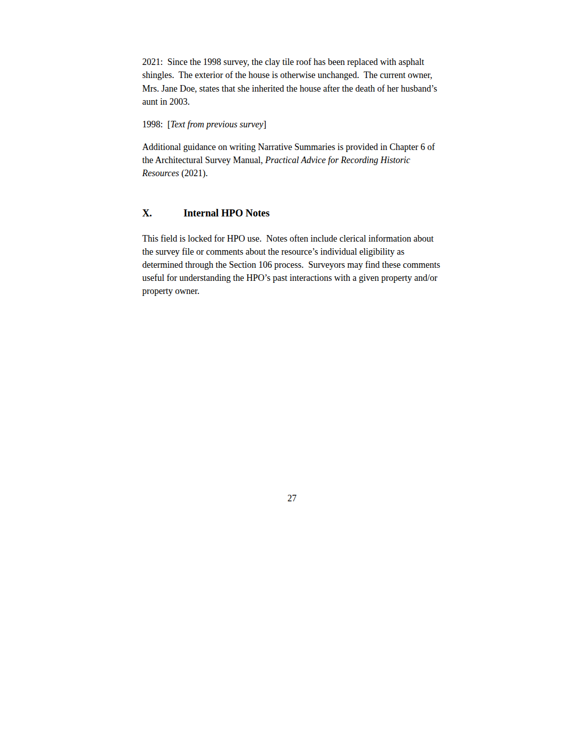2021: Since the 1998 survey, the clay tile roof has been replaced with asphalt shingles. The exterior of the house is otherwise unchanged. The current owner, Mrs. Jane Doe, states that she inherited the house after the death of her husband’s aunt in 2003.
1998: [Text from previous survey]
Additional guidance on writing Narrative Summaries is provided in Chapter 6 of the Architectural Survey Manual, Practical Advice for Recording Historic Resources (2021).
X. Internal HPO Notes
This field is locked for HPO use. Notes often include clerical information about the survey file or comments about the resource’s individual eligibility as determined through the Section 106 process. Surveyors may find these comments useful for understanding the HPO’s past interactions with a given property and/or property owner.
27